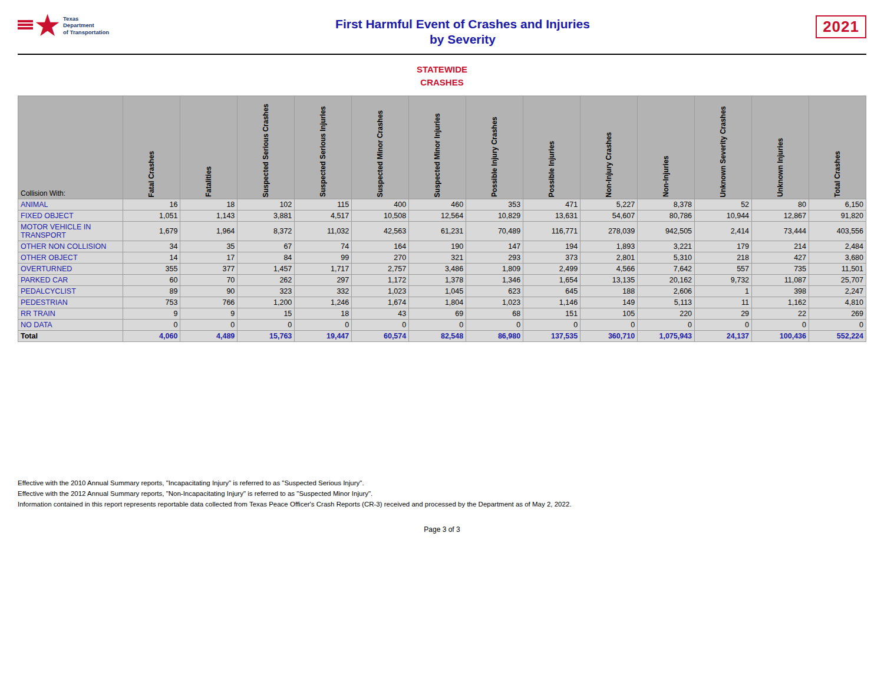★
Texas
Department
of Transportation
First Harmful Event of Crashes and Injuries
by Severity
2021
STATEWIDE
CRASHES
| Collision With: | Fatal Crashes | Fatalities | Suspected Serious Crashes | Suspected Serious Injuries | Suspected Minor Crashes | Suspected Minor Injuries | Possible Injury Crashes | Possible Injuries | Non-Injury Crashes | Non-Injuries | Unknown Severity Crashes | Unknown Injuries | Total Crashes |
| --- | --- | --- | --- | --- | --- | --- | --- | --- | --- | --- | --- | --- | --- |
| ANIMAL | 16 | 18 | 102 | 115 | 400 | 460 | 353 | 471 | 5,227 | 8,378 | 52 | 80 | 6,150 |
| FIXED OBJECT | 1,051 | 1,143 | 3,881 | 4,517 | 10,508 | 12,564 | 10,829 | 13,631 | 54,607 | 80,786 | 10,944 | 12,867 | 91,820 |
| MOTOR VEHICLE IN TRANSPORT | 1,679 | 1,964 | 8,372 | 11,032 | 42,563 | 61,231 | 70,489 | 116,771 | 278,039 | 942,505 | 2,414 | 73,444 | 403,556 |
| OTHER NON COLLISION | 34 | 35 | 67 | 74 | 164 | 190 | 147 | 194 | 1,893 | 3,221 | 179 | 214 | 2,484 |
| OTHER OBJECT | 14 | 17 | 84 | 99 | 270 | 321 | 293 | 373 | 2,801 | 5,310 | 218 | 427 | 3,680 |
| OVERTURNED | 355 | 377 | 1,457 | 1,717 | 2,757 | 3,486 | 1,809 | 2,499 | 4,566 | 7,642 | 557 | 735 | 11,501 |
| PARKED CAR | 60 | 70 | 262 | 297 | 1,172 | 1,378 | 1,346 | 1,654 | 13,135 | 20,162 | 9,732 | 11,087 | 25,707 |
| PEDALCYCLIST | 89 | 90 | 323 | 332 | 1,023 | 1,045 | 623 | 645 | 188 | 2,606 | 1 | 398 | 2,247 |
| PEDESTRIAN | 753 | 766 | 1,200 | 1,246 | 1,674 | 1,804 | 1,023 | 1,146 | 149 | 5,113 | 11 | 1,162 | 4,810 |
| RR TRAIN | 9 | 9 | 15 | 18 | 43 | 69 | 68 | 151 | 105 | 220 | 29 | 22 | 269 |
| NO DATA | 0 | 0 | 0 | 0 | 0 | 0 | 0 | 0 | 0 | 0 | 0 | 0 | 0 |
| Total | 4,060 | 4,489 | 15,763 | 19,447 | 60,574 | 82,548 | 86,980 | 137,535 | 360,710 | 1,075,943 | 24,137 | 100,436 | 552,224 |
Effective with the 2010 Annual Summary reports, "Incapacitating Injury" is referred to as "Suspected Serious Injury".
Effective with the 2012 Annual Summary reports, "Non-Incapacitating Injury" is referred to as "Suspected Minor Injury".
Information contained in this report represents reportable data collected from Texas Peace Officer's Crash Reports (CR-3) received and processed by the Department as of May 2, 2022.
Page 3 of 3